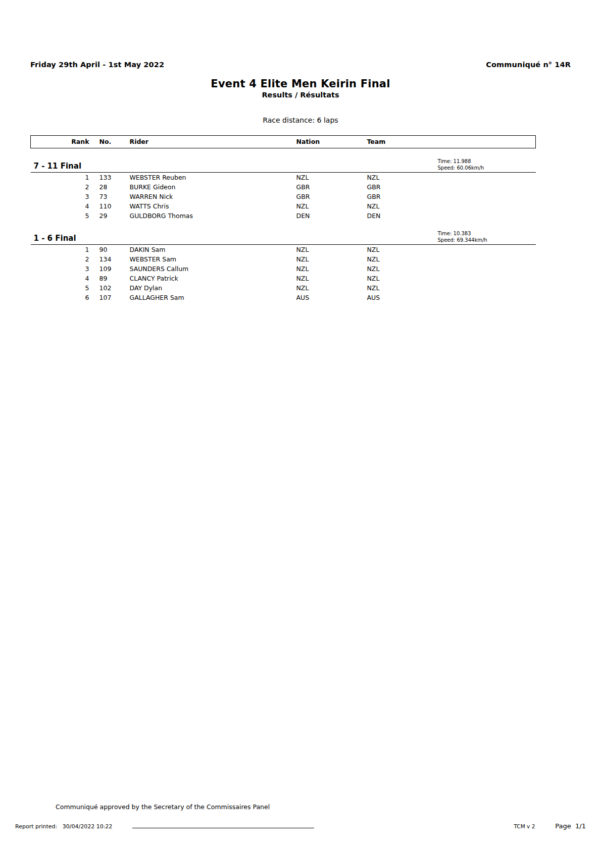Friday 29th April - 1st May 2022
Communiqué n° 14R
Event 4 Elite Men Keirin Final
Results / Résultats
Race distance: 6 laps
| Rank | No. | Rider | Nation | Team | |
| --- | --- | --- | --- | --- | --- |
| 7 - 11 Final | | Time: 11.988 Speed: 60.06km/h |
| 1 | 133 | WEBSTER Reuben | NZL | NZL | |
| 2 | 28 | BURKE Gideon | GBR | GBR | |
| 3 | 73 | WARREN Nick | GBR | GBR | |
| 4 | 110 | WATTS Chris | NZL | NZL | |
| 5 | 29 | GULDBORG Thomas | DEN | DEN | |
| 1 - 6 Final | | Time: 10.383 Speed: 69.344km/h |
| 1 | 90 | DAKIN Sam | NZL | NZL | |
| 2 | 134 | WEBSTER Sam | NZL | NZL | |
| 3 | 109 | SAUNDERS Callum | NZL | NZL | |
| 4 | 89 | CLANCY Patrick | NZL | NZL | |
| 5 | 102 | DAY Dylan | NZL | NZL | |
| 6 | 107 | GALLAGHER Sam | AUS | AUS | |
Communiqué approved by the Secretary of the Commissaires Panel
Report printed: 30/04/2022 10:22
TCM v 2 Page 1/1